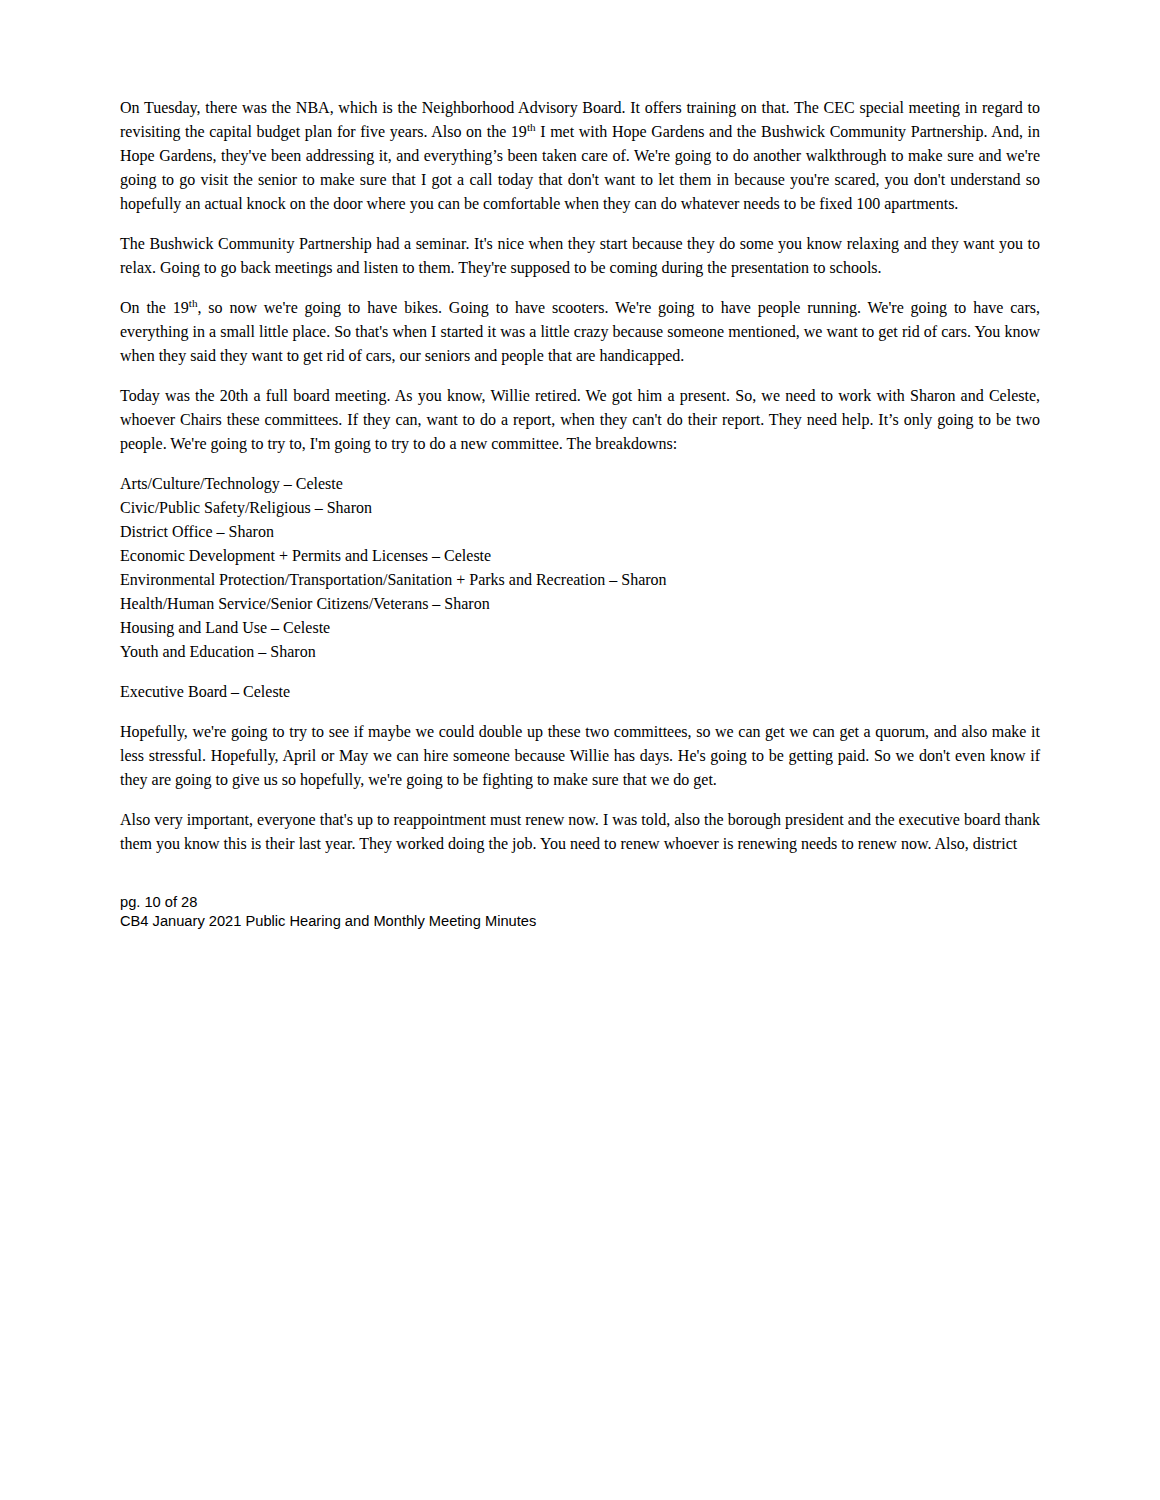On Tuesday, there was the NBA, which is the Neighborhood Advisory Board. It offers training on that. The CEC special meeting in regard to revisiting the capital budget plan for five years. Also on the 19th I met with Hope Gardens and the Bushwick Community Partnership. And, in Hope Gardens, they've been addressing it, and everything’s been taken care of. We're going to do another walkthrough to make sure and we're going to go visit the senior to make sure that I got a call today that don't want to let them in because you're scared, you don't understand so hopefully an actual knock on the door where you can be comfortable when they can do whatever needs to be fixed 100 apartments.
The Bushwick Community Partnership had a seminar. It's nice when they start because they do some you know relaxing and they want you to relax. Going to go back meetings and listen to them. They're supposed to be coming during the presentation to schools.
On the 19th, so now we're going to have bikes. Going to have scooters. We're going to have people running. We're going to have cars, everything in a small little place. So that's when I started it was a little crazy because someone mentioned, we want to get rid of cars. You know when they said they want to get rid of cars, our seniors and people that are handicapped.
Today was the 20th a full board meeting. As you know, Willie retired. We got him a present. So, we need to work with Sharon and Celeste, whoever Chairs these committees. If they can, want to do a report, when they can't do their report. They need help. It’s only going to be two people. We're going to try to, I'm going to try to do a new committee. The breakdowns:
Arts/Culture/Technology – Celeste
Civic/Public Safety/Religious – Sharon
District Office – Sharon
Economic Development + Permits and Licenses – Celeste
Environmental Protection/Transportation/Sanitation + Parks and Recreation – Sharon
Health/Human Service/Senior Citizens/Veterans – Sharon
Housing and Land Use – Celeste
Youth and Education – Sharon
Executive Board – Celeste
Hopefully, we're going to try to see if maybe we could double up these two committees, so we can get we can get a quorum, and also make it less stressful. Hopefully, April or May we can hire someone because Willie has days. He's going to be getting paid. So we don't even know if they are going to give us so hopefully, we're going to be fighting to make sure that we do get.
Also very important, everyone that's up to reappointment must renew now. I was told, also the borough president and the executive board thank them you know this is their last year. They worked doing the job. You need to renew whoever is renewing needs to renew now. Also, district
pg. 10 of 28
CB4 January 2021 Public Hearing and Monthly Meeting Minutes